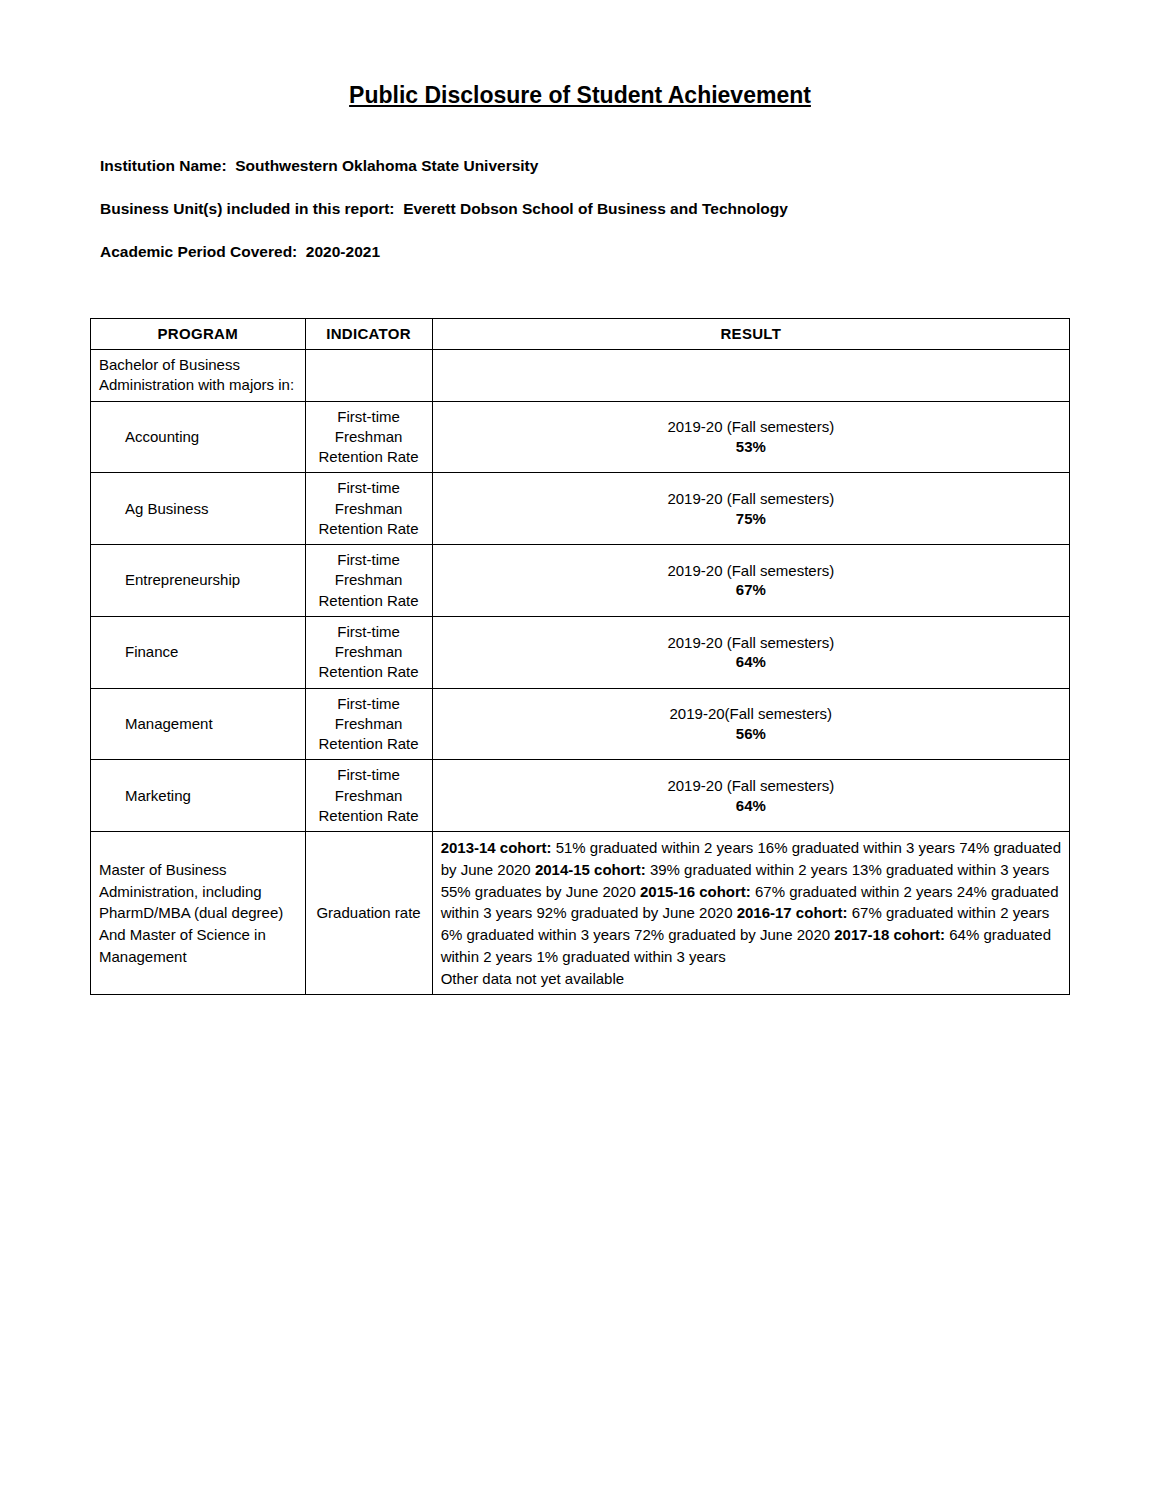Public Disclosure of Student Achievement
Institution Name: Southwestern Oklahoma State University
Business Unit(s) included in this report: Everett Dobson School of Business and Technology
Academic Period Covered: 2020-2021
| PROGRAM | INDICATOR | RESULT |
| --- | --- | --- |
| Bachelor of Business Administration with majors in: | | |
| Accounting | First-time Freshman Retention Rate | 2019-20 (Fall semesters) 53% |
| Ag Business | First-time Freshman Retention Rate | 2019-20 (Fall semesters) 75% |
| Entrepreneurship | First-time Freshman Retention Rate | 2019-20 (Fall semesters) 67% |
| Finance | First-time Freshman Retention Rate | 2019-20 (Fall semesters) 64% |
| Management | First-time Freshman Retention Rate | 2019-20(Fall semesters) 56% |
| Marketing | First-time Freshman Retention Rate | 2019-20 (Fall semesters) 64% |
| Master of Business Administration, including PharmD/MBA (dual degree) And Master of Science in Management | Graduation rate | 2013-14 cohort: 51% graduated within 2 years 16% graduated within 3 years 74% graduated by June 2020 2014-15 cohort: 39% graduated within 2 years 13% graduated within 3 years 55% graduates by June 2020 2015-16 cohort: 67% graduated within 2 years 24% graduated within 3 years 92% graduated by June 2020 2016-17 cohort: 67% graduated within 2 years 6% graduated within 3 years 72% graduated by June 2020 2017-18 cohort: 64% graduated within 2 years 1% graduated within 3 years Other data not yet available |